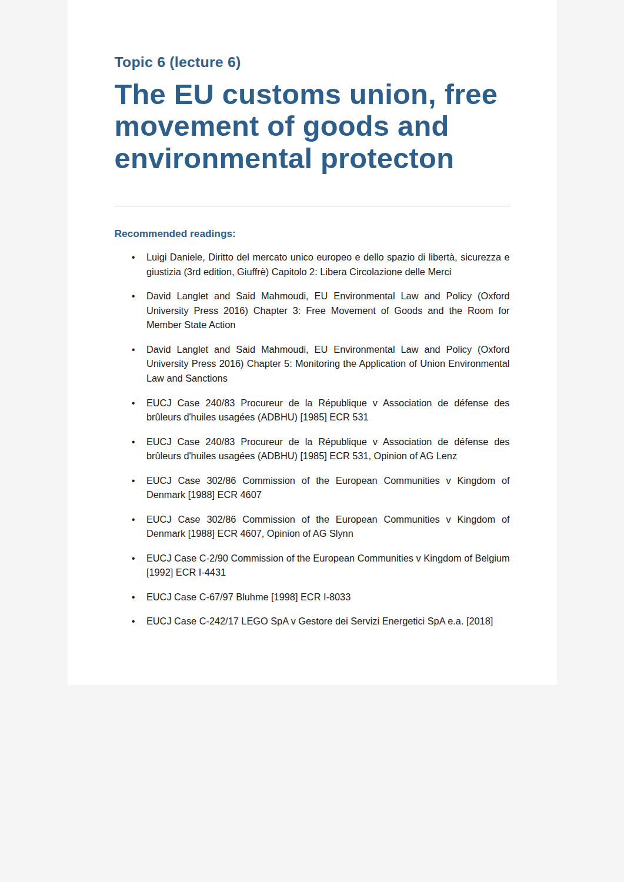Topic 6 (lecture 6)
The EU customs union, free movement of goods and environmental protecton
Recommended readings:
Luigi Daniele, Diritto del mercato unico europeo e dello spazio di libertà, sicurezza e giustizia (3rd edition, Giuffrè) Capitolo 2: Libera Circolazione delle Merci
David Langlet and Said Mahmoudi, EU Environmental Law and Policy (Oxford University Press 2016) Chapter 3: Free Movement of Goods and the Room for Member State Action
David Langlet and Said Mahmoudi, EU Environmental Law and Policy (Oxford University Press 2016) Chapter 5: Monitoring the Application of Union Environmental Law and Sanctions
EUCJ Case 240/83 Procureur de la République v Association de défense des brûleurs d'huiles usagées (ADBHU) [1985] ECR 531
EUCJ Case 240/83 Procureur de la République v Association de défense des brûleurs d'huiles usagées (ADBHU) [1985] ECR 531, Opinion of AG Lenz
EUCJ Case 302/86 Commission of the European Communities v Kingdom of Denmark [1988] ECR 4607
EUCJ Case 302/86 Commission of the European Communities v Kingdom of Denmark [1988] ECR 4607, Opinion of AG Slynn
EUCJ Case C-2/90 Commission of the European Communities v Kingdom of Belgium [1992] ECR I-4431
EUCJ Case C-67/97 Bluhme [1998] ECR I-8033
EUCJ Case C-242/17 LEGO SpA v Gestore dei Servizi Energetici SpA e.a. [2018]